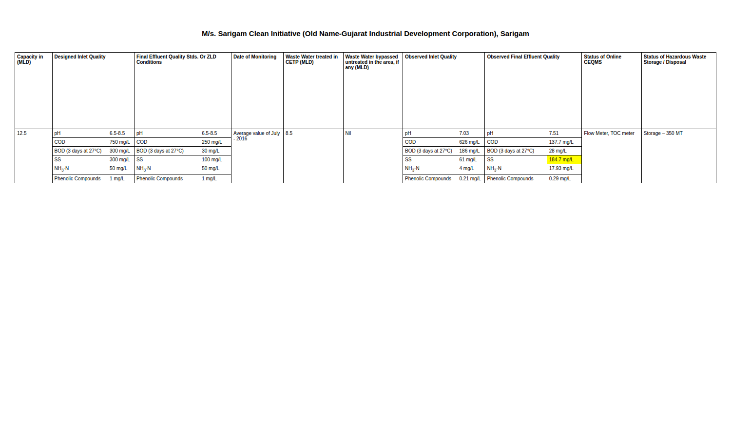M/s. Sarigam Clean Initiative (Old Name-Gujarat Industrial Development Corporation), Sarigam
| Capacity in (MLD) | Designed Inlet Quality | Final Effluent Quality Stds. Or ZLD Conditions | Date of Monitoring | Waste Water treated in CETP (MLD) | Waste Water bypassed untreated in the area, if any (MLD) | Observed Inlet Quality | Observed Final Effluent Quality | Status of Online CEQMS | Status of Hazardous Waste Storage / Disposal |
| --- | --- | --- | --- | --- | --- | --- | --- | --- | --- |
| 12.5 | pH | 6.5-8.5 | pH | 6.5-8.5 | Average value of July - 2016 | 8.5 | Nil | pH | 7.03 | pH | 7.51 | Flow Meter, TOC meter | Storage – 350 MT |
| COD | 750 mg/L | COD | 250 mg/L | COD | 626 mg/L | COD | 137.7 mg/L |
| BOD (3 days at 27°C) | 300 mg/L | BOD (3 days at 27°C) | 30 mg/L | BOD (3 days at 27°C) | 186 mg/L | BOD (3 days at 27°C) | 28 mg/L |
| SS | 300 mg/L | SS | 100 mg/L | SS | 61 mg/L | SS | 184.7 mg/L |
| NH 3 -N | 50 mg/L | NH 3 -N | 50 mg/L | NH 3 -N | 4 mg/L | NH 3 -N | 17.93 mg/L |
| Phenolic Compounds | 1 mg/L | Phenolic Compounds | 1 mg/L | Phenolic Compounds | 0.21 mg/L | Phenolic Compounds | 0.29 mg/L |